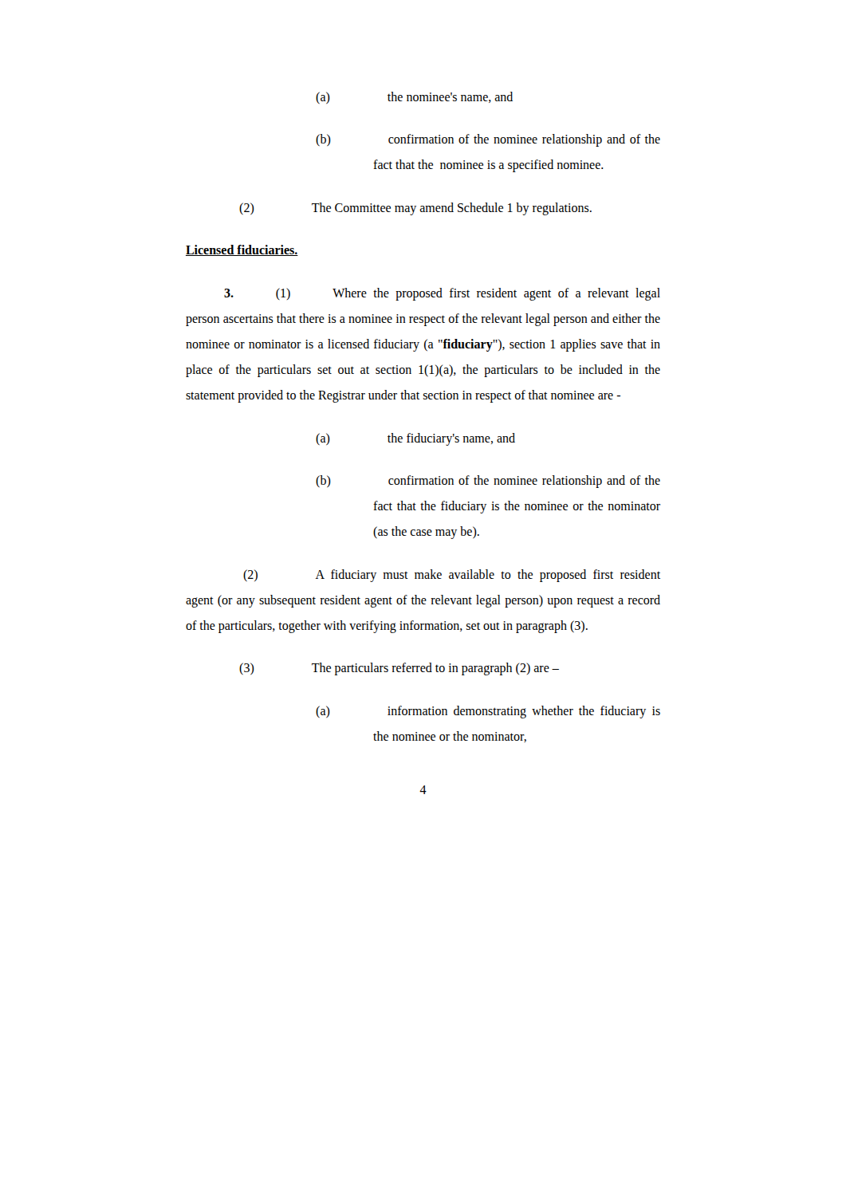(a) the nominee's name, and
(b) confirmation of the nominee relationship and of the fact that the nominee is a specified nominee.
(2) The Committee may amend Schedule 1 by regulations.
Licensed fiduciaries.
3. (1) Where the proposed first resident agent of a relevant legal person ascertains that there is a nominee in respect of the relevant legal person and either the nominee or nominator is a licensed fiduciary (a "fiduciary"), section 1 applies save that in place of the particulars set out at section 1(1)(a), the particulars to be included in the statement provided to the Registrar under that section in respect of that nominee are -
(a) the fiduciary's name, and
(b) confirmation of the nominee relationship and of the fact that the fiduciary is the nominee or the nominator (as the case may be).
(2) A fiduciary must make available to the proposed first resident agent (or any subsequent resident agent of the relevant legal person) upon request a record of the particulars, together with verifying information, set out in paragraph (3).
(3) The particulars referred to in paragraph (2) are –
(a) information demonstrating whether the fiduciary is the nominee or the nominator,
4